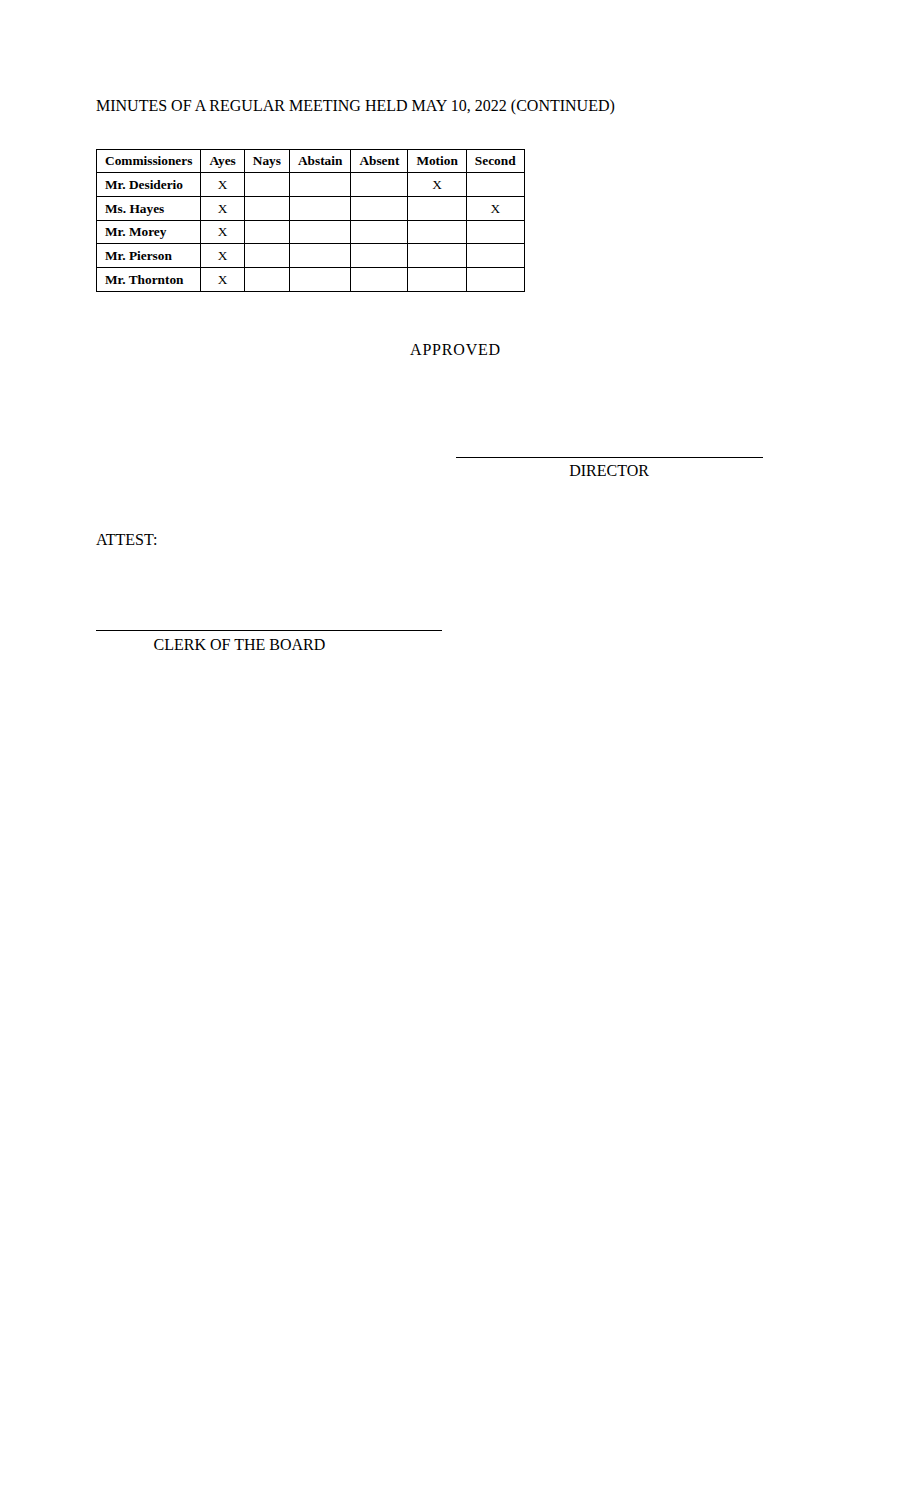MINUTES OF A REGULAR MEETING HELD MAY 10, 2022 (CONTINUED)
| Commissioners | Ayes | Nays | Abstain | Absent | Motion | Second |
| --- | --- | --- | --- | --- | --- | --- |
| Mr. Desiderio | X | | | | X | |
| Ms. Hayes | X | | | | | X |
| Mr. Morey | X | | | | | |
| Mr. Pierson | X | | | | | |
| Mr. Thornton | X | | | | | |
APPROVED
DIRECTOR
ATTEST:
CLERK OF THE BOARD